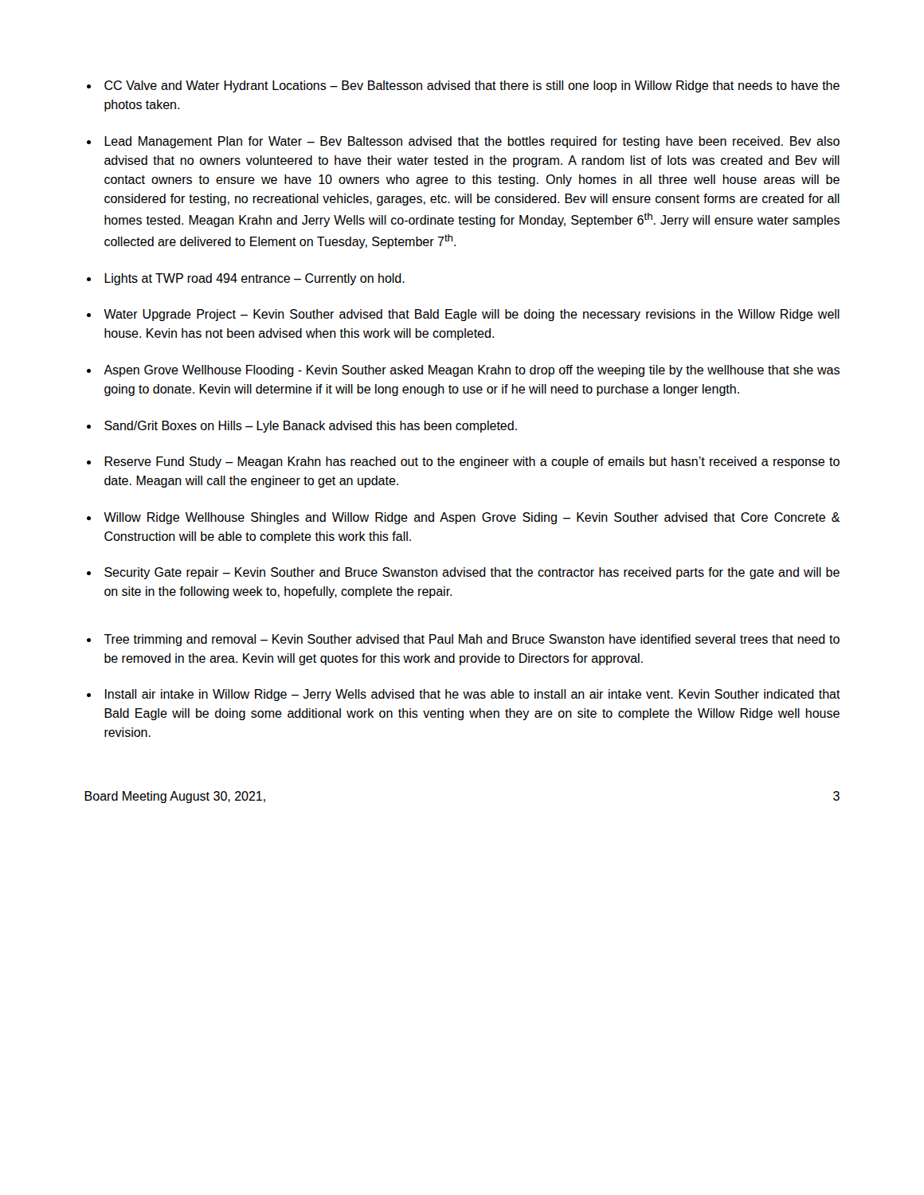CC Valve and Water Hydrant Locations – Bev Baltesson advised that there is still one loop in Willow Ridge that needs to have the photos taken.
Lead Management Plan for Water – Bev Baltesson advised that the bottles required for testing have been received. Bev also advised that no owners volunteered to have their water tested in the program. A random list of lots was created and Bev will contact owners to ensure we have 10 owners who agree to this testing. Only homes in all three well house areas will be considered for testing, no recreational vehicles, garages, etc. will be considered. Bev will ensure consent forms are created for all homes tested. Meagan Krahn and Jerry Wells will co-ordinate testing for Monday, September 6th. Jerry will ensure water samples collected are delivered to Element on Tuesday, September 7th.
Lights at TWP road 494 entrance – Currently on hold.
Water Upgrade Project – Kevin Souther advised that Bald Eagle will be doing the necessary revisions in the Willow Ridge well house. Kevin has not been advised when this work will be completed.
Aspen Grove Wellhouse Flooding - Kevin Souther asked Meagan Krahn to drop off the weeping tile by the wellhouse that she was going to donate. Kevin will determine if it will be long enough to use or if he will need to purchase a longer length.
Sand/Grit Boxes on Hills – Lyle Banack advised this has been completed.
Reserve Fund Study – Meagan Krahn has reached out to the engineer with a couple of emails but hasn’t received a response to date. Meagan will call the engineer to get an update.
Willow Ridge Wellhouse Shingles and Willow Ridge and Aspen Grove Siding – Kevin Souther advised that Core Concrete & Construction will be able to complete this work this fall.
Security Gate repair – Kevin Souther and Bruce Swanston advised that the contractor has received parts for the gate and will be on site in the following week to, hopefully, complete the repair.
Tree trimming and removal – Kevin Souther advised that Paul Mah and Bruce Swanston have identified several trees that need to be removed in the area. Kevin will get quotes for this work and provide to Directors for approval.
Install air intake in Willow Ridge – Jerry Wells advised that he was able to install an air intake vent. Kevin Souther indicated that Bald Eagle will be doing some additional work on this venting when they are on site to complete the Willow Ridge well house revision.
Board Meeting August 30, 2021, 3